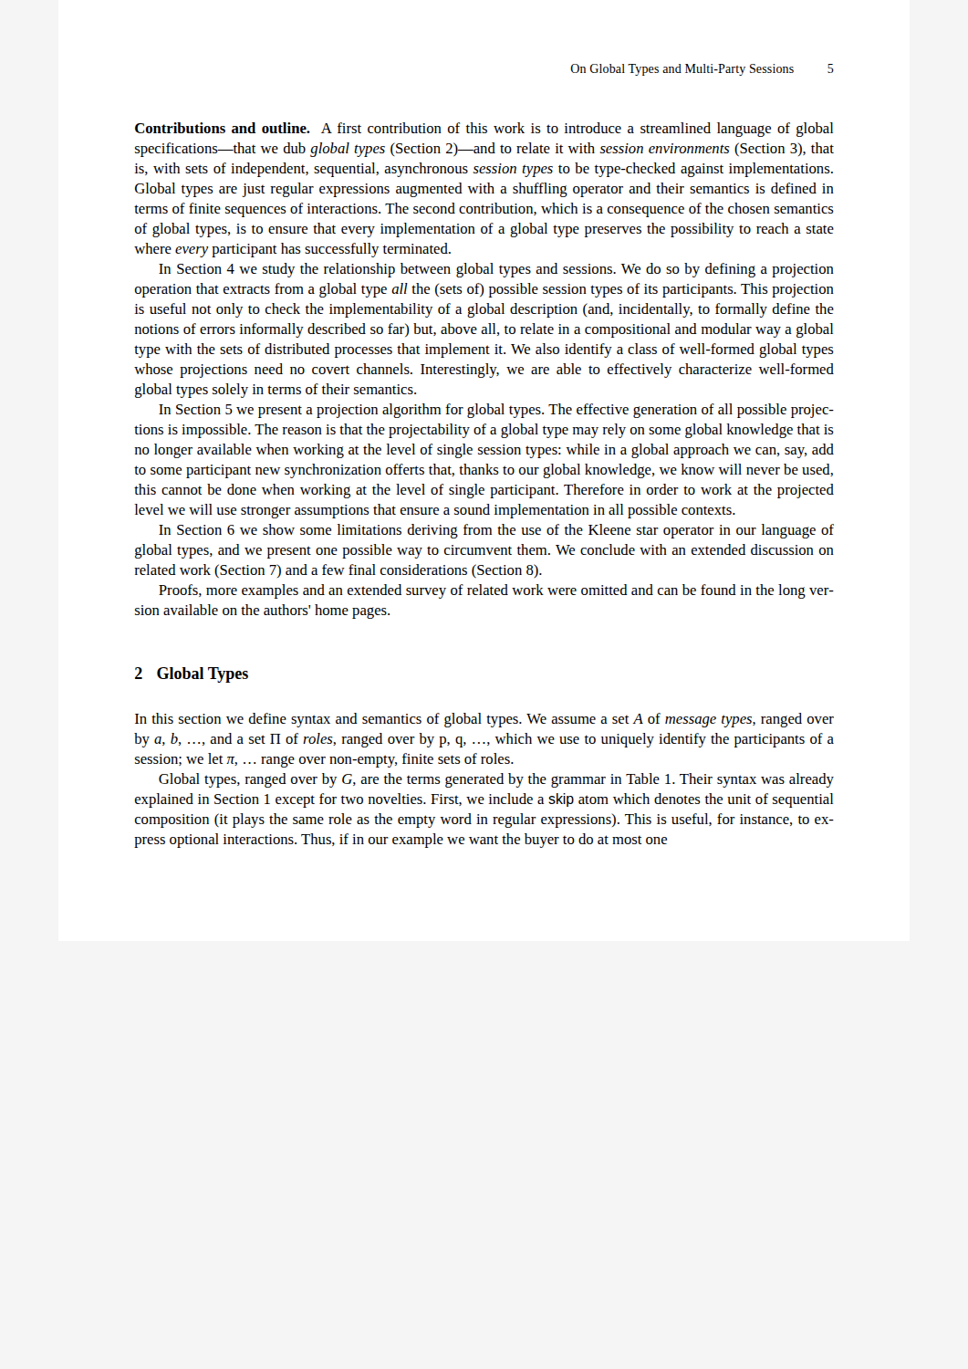On Global Types and Multi-Party Sessions5
Contributions and outline. A first contribution of this work is to introduce a streamlined language of global specifications—that we dub global types (Section 2)—and to relate it with session environments (Section 3), that is, with sets of independent, sequential, asynchronous session types to be type-checked against implementations. Global types are just regular expressions augmented with a shuffling operator and their semantics is defined in terms of finite sequences of interactions. The second contribution, which is a consequence of the chosen semantics of global types, is to ensure that every implementation of a global type preserves the possibility to reach a state where every participant has successfully terminated.
In Section 4 we study the relationship between global types and sessions. We do so by defining a projection operation that extracts from a global type all the (sets of) possible session types of its participants. This projection is useful not only to check the implementability of a global description (and, incidentally, to formally define the notions of errors informally described so far) but, above all, to relate in a compositional and modular way a global type with the sets of distributed processes that implement it. We also identify a class of well-formed global types whose projections need no covert channels. Interestingly, we are able to effectively characterize well-formed global types solely in terms of their semantics.
In Section 5 we present a projection algorithm for global types. The effective generation of all possible projections is impossible. The reason is that the projectability of a global type may rely on some global knowledge that is no longer available when working at the level of single session types: while in a global approach we can, say, add to some participant new synchronization offerts that, thanks to our global knowledge, we know will never be used, this cannot be done when working at the level of single participant. Therefore in order to work at the projected level we will use stronger assumptions that ensure a sound implementation in all possible contexts.
In Section 6 we show some limitations deriving from the use of the Kleene star operator in our language of global types, and we present one possible way to circumvent them. We conclude with an extended discussion on related work (Section 7) and a few final considerations (Section 8).
Proofs, more examples and an extended survey of related work were omitted and can be found in the long version available on the authors' home pages.
2 Global Types
In this section we define syntax and semantics of global types. We assume a set A of message types, ranged over by a, b, …, and a set Π of roles, ranged over by p, q, …, which we use to uniquely identify the participants of a session; we let π, … range over non-empty, finite sets of roles.
Global types, ranged over by G, are the terms generated by the grammar in Table 1. Their syntax was already explained in Section 1 except for two novelties. First, we include a skip atom which denotes the unit of sequential composition (it plays the same role as the empty word in regular expressions). This is useful, for instance, to express optional interactions. Thus, if in our example we want the buyer to do at most one